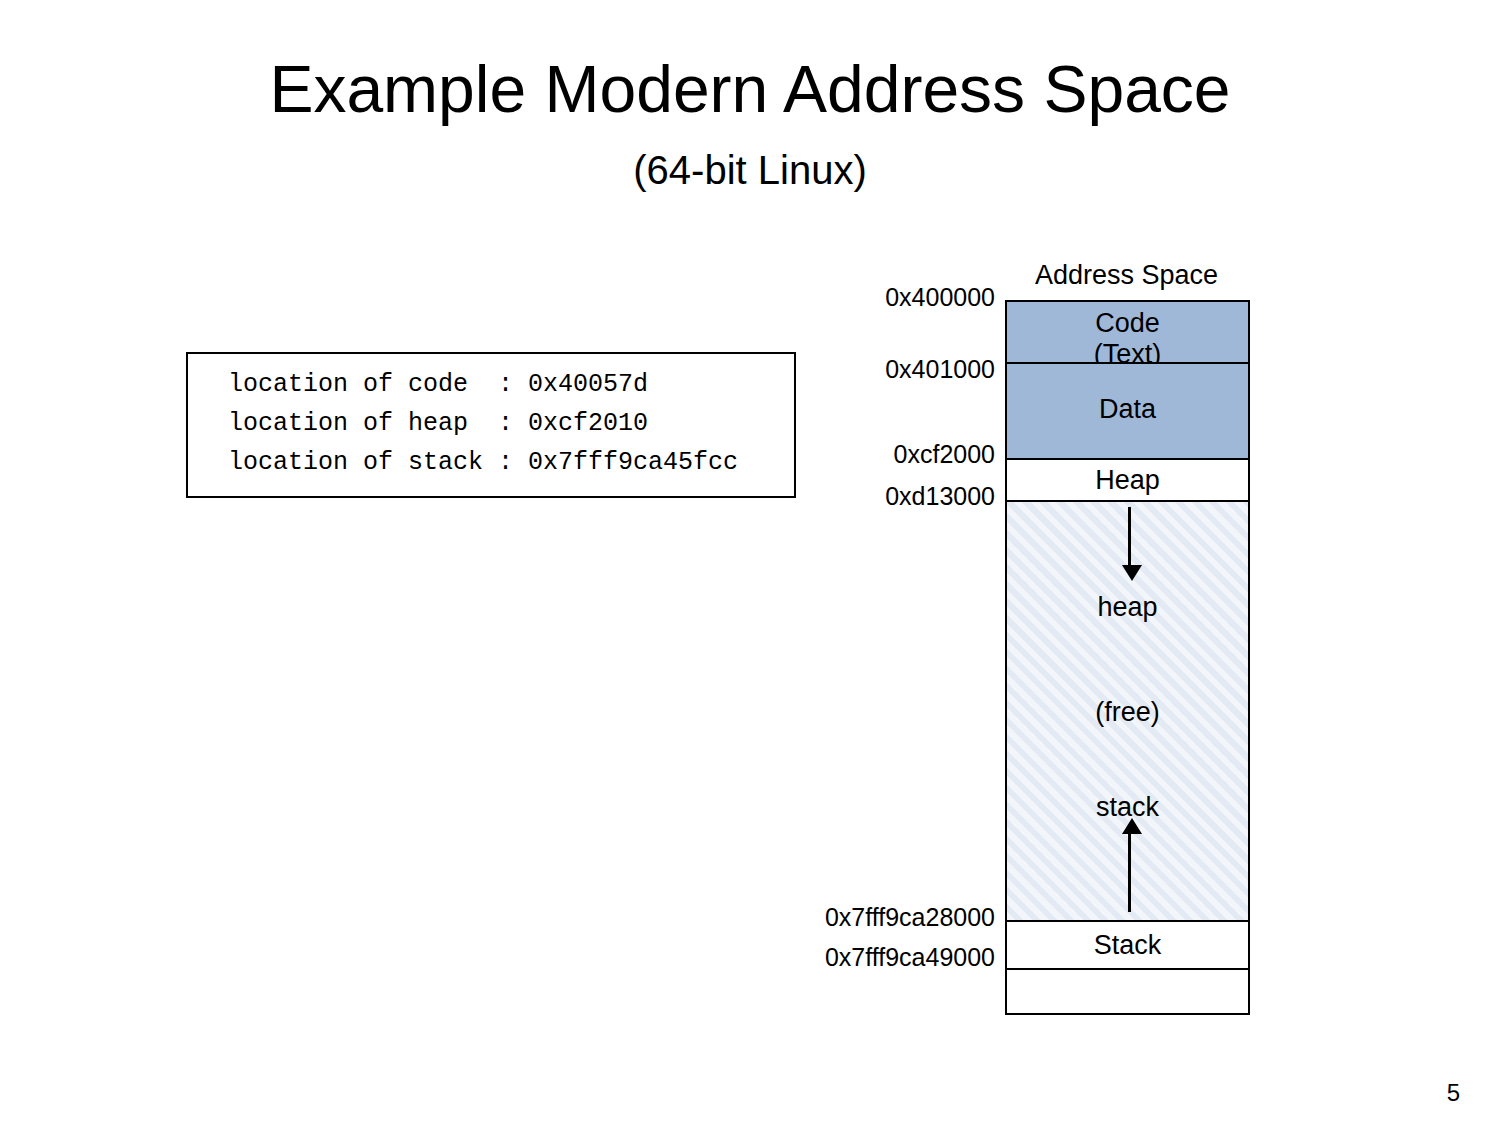Example Modern Address Space
(64-bit Linux)
location of code : 0x40057d location of heap : 0xcf2010 location of stack : 0x7fff9ca45fcc
Address Space
0x400000
0x401000
0xcf2000
0xd13000
0x7fff9ca28000
0x7fff9ca49000
Code
(Text)
Data
Heap
Stack
heap
(free)
stack
5